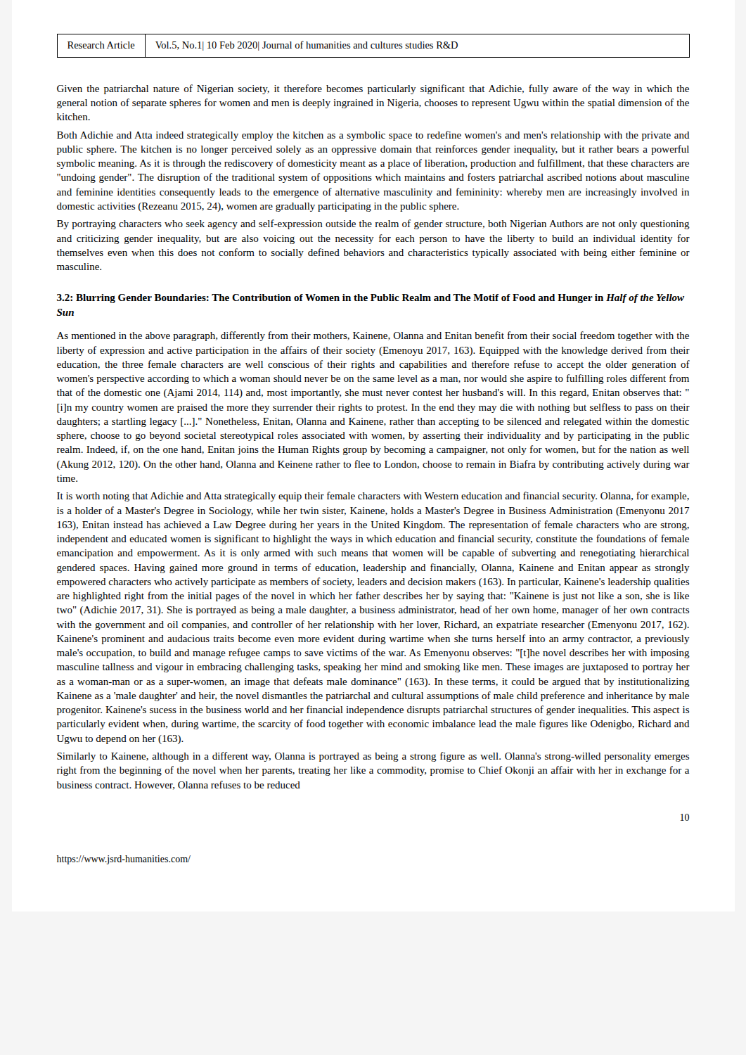Research Article
Vol.5, No.1| 10 Feb 2020| Journal of humanities and cultures studies R&D
Given the patriarchal nature of Nigerian society, it therefore becomes particularly significant that Adichie, fully aware of the way in which the general notion of separate spheres for women and men is deeply ingrained in Nigeria, chooses to represent Ugwu within the spatial dimension of the kitchen.
Both Adichie and Atta indeed strategically employ the kitchen as a symbolic space to redefine women's and men's relationship with the private and public sphere. The kitchen is no longer perceived solely as an oppressive domain that reinforces gender inequality, but it rather bears a powerful symbolic meaning. As it is through the rediscovery of domesticity meant as a place of liberation, production and fulfillment, that these characters are "undoing gender". The disruption of the traditional system of oppositions which maintains and fosters patriarchal ascribed notions about masculine and feminine identities consequently leads to the emergence of alternative masculinity and femininity: whereby men are increasingly involved in domestic activities (Rezeanu 2015, 24), women are gradually participating in the public sphere.
By portraying characters who seek agency and self-expression outside the realm of gender structure, both Nigerian Authors are not only questioning and criticizing gender inequality, but are also voicing out the necessity for each person to have the liberty to build an individual identity for themselves even when this does not conform to socially defined behaviors and characteristics typically associated with being either feminine or masculine.
3.2: Blurring Gender Boundaries: The Contribution of Women in the Public Realm and The Motif of Food and Hunger in Half of the Yellow Sun
As mentioned in the above paragraph, differently from their mothers, Kainene, Olanna and Enitan benefit from their social freedom together with the liberty of expression and active participation in the affairs of their society (Emenoyu 2017, 163). Equipped with the knowledge derived from their education, the three female characters are well conscious of their rights and capabilities and therefore refuse to accept the older generation of women's perspective according to which a woman should never be on the same level as a man, nor would she aspire to fulfilling roles different from that of the domestic one (Ajami 2014, 114) and, most importantly, she must never contest her husband's will. In this regard, Enitan observes that: "[i]n my country women are praised the more they surrender their rights to protest. In the end they may die with nothing but selfless to pass on their daughters; a startling legacy [...]." Nonetheless, Enitan, Olanna and Kainene, rather than accepting to be silenced and relegated within the domestic sphere, choose to go beyond societal stereotypical roles associated with women, by asserting their individuality and by participating in the public realm. Indeed, if, on the one hand, Enitan joins the Human Rights group by becoming a campaigner, not only for women, but for the nation as well (Akung 2012, 120). On the other hand, Olanna and Keinene rather to flee to London, choose to remain in Biafra by contributing actively during war time.
It is worth noting that Adichie and Atta strategically equip their female characters with Western education and financial security. Olanna, for example, is a holder of a Master's Degree in Sociology, while her twin sister, Kainene, holds a Master's Degree in Business Administration (Emenyonu 2017 163), Enitan instead has achieved a Law Degree during her years in the United Kingdom. The representation of female characters who are strong, independent and educated women is significant to highlight the ways in which education and financial security, constitute the foundations of female emancipation and empowerment. As it is only armed with such means that women will be capable of subverting and renegotiating hierarchical gendered spaces. Having gained more ground in terms of education, leadership and financially, Olanna, Kainene and Enitan appear as strongly empowered characters who actively participate as members of society, leaders and decision makers (163). In particular, Kainene's leadership qualities are highlighted right from the initial pages of the novel in which her father describes her by saying that: "Kainene is just not like a son, she is like two" (Adichie 2017, 31). She is portrayed as being a male daughter, a business administrator, head of her own home, manager of her own contracts with the government and oil companies, and controller of her relationship with her lover, Richard, an expatriate researcher (Emenyonu 2017, 162). Kainene's prominent and audacious traits become even more evident during wartime when she turns herself into an army contractor, a previously male's occupation, to build and manage refugee camps to save victims of the war. As Emenyonu observes: "[t]he novel describes her with imposing masculine tallness and vigour in embracing challenging tasks, speaking her mind and smoking like men. These images are juxtaposed to portray her as a woman-man or as a super-women, an image that defeats male dominance" (163). In these terms, it could be argued that by institutionalizing Kainene as a 'male daughter' and heir, the novel dismantles the patriarchal and cultural assumptions of male child preference and inheritance by male progenitor. Kainene's sucess in the business world and her financial independence disrupts patriarchal structures of gender inequalities. This aspect is particularly evident when, during wartime, the scarcity of food together with economic imbalance lead the male figures like Odenigbo, Richard and Ugwu to depend on her (163).
Similarly to Kainene, although in a different way, Olanna is portrayed as being a strong figure as well. Olanna's strong-willed personality emerges right from the beginning of the novel when her parents, treating her like a commodity, promise to Chief Okonji an affair with her in exchange for a business contract. However, Olanna refuses to be reduced
10
https://www.jsrd-humanities.com/